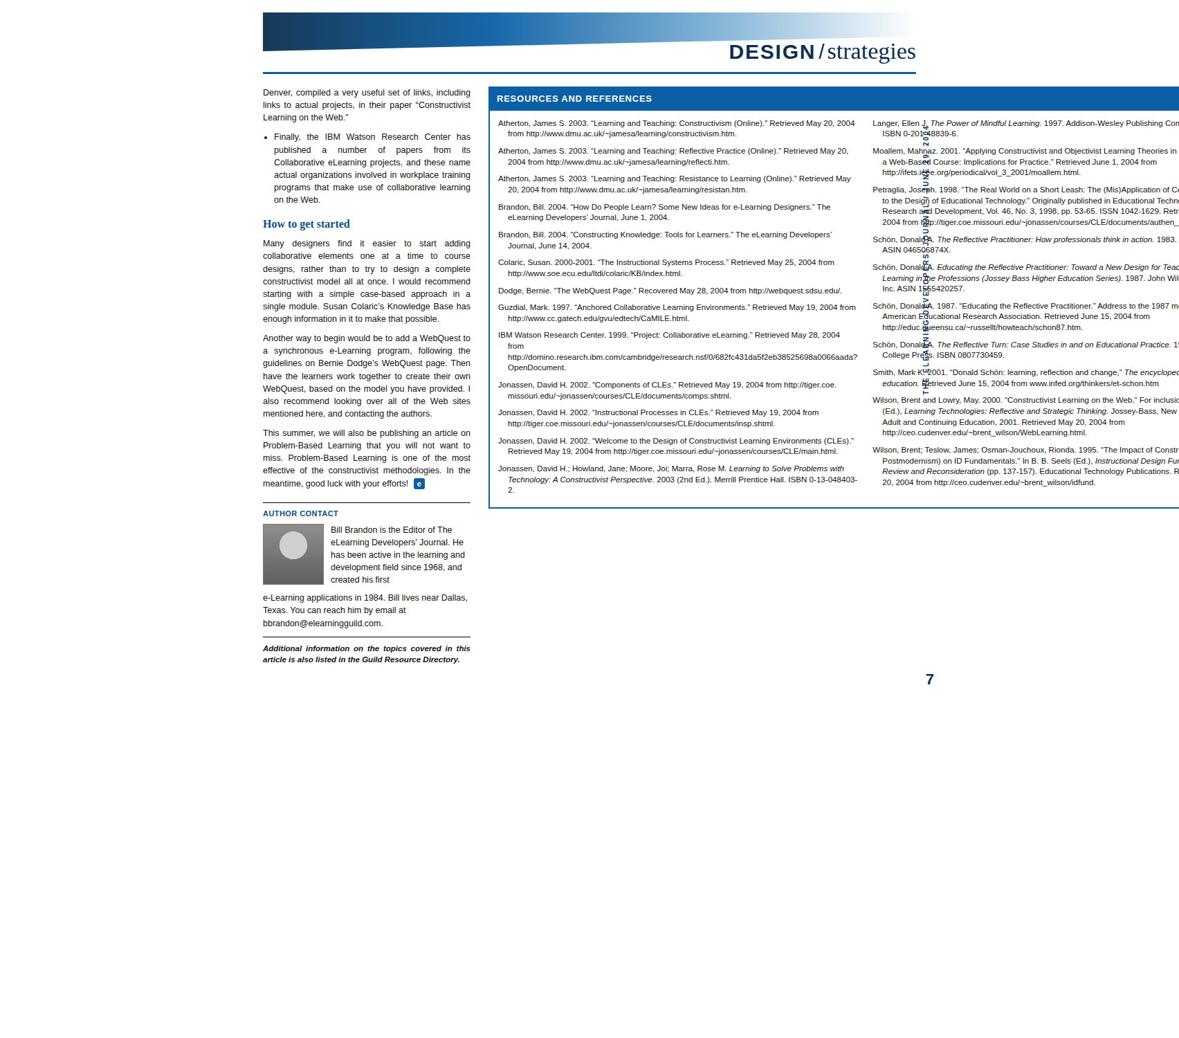DESIGN/strategies
Denver, compiled a very useful set of links, including links to actual projects, in their paper “Constructivist Learning on the Web.”
Finally, the IBM Watson Research Center has published a number of papers from its Collaborative eLearning projects, and these name actual organizations involved in workplace training programs that make use of collaborative learning on the Web.
How to get started
Many designers find it easier to start adding collaborative elements one at a time to course designs, rather than to try to design a complete constructivist model all at once. I would recommend starting with a simple case-based approach in a single module. Susan Colaric’s Knowledge Base has enough information in it to make that possible.
Another way to begin would be to add a WebQuest to a synchronous e-Learning program, following the guidelines on Bernie Dodge’s WebQuest page. Then have the learners work together to create their own WebQuest, based on the model you have provided. I also recommend looking over all of the Web sites mentioned here, and contacting the authors.
This summer, we will also be publishing an article on Problem-Based Learning that you will not want to miss. Problem-Based Learning is one of the most effective of the constructivist methodologies. In the meantime, good luck with your efforts! e
AUTHOR CONTACT
Bill Brandon is the Editor of The eLearning Developers’ Journal. He has been active in the learning and development field since 1968, and created his first
e-Learning applications in 1984. Bill lives near Dallas, Texas. You can reach him by email at bbrandon@elearningguild.com.
Additional information on the topics covered in this article is also listed in the Guild Resource Directory.
RESOURCES AND REFERENCES
Atherton, James S. 2003. “Learning and Teaching: Constructivism (Online).” Retrieved May 20, 2004 from http://www.dmu.ac.uk/~jamesa/learning/constructivism.htm.
Atherton, James S. 2003. “Learning and Teaching: Reflective Practice (Online).” Retrieved May 20, 2004 from http://www.dmu.ac.uk/~jamesa/learning/reflecti.htm.
Atherton, James S. 2003. “Learning and Teaching: Resistance to Learning (Online).” Retrieved May 20, 2004 from http://www.dmu.ac.uk/~jamesa/learning/resistan.htm.
Brandon, Bill. 2004. “How Do People Learn? Some New Ideas for e-Learning Designers.” The eLearning Developers’ Journal, June 1, 2004.
Brandon, Bill. 2004. “Constructing Knowledge: Tools for Learners.” The eLearning Developers’ Journal, June 14, 2004.
Colaric, Susan. 2000-2001. “The Instructional Systems Process.” Retrieved May 25, 2004 from http://www.soe.ecu.edu/ltdi/colaric/KB/index.html.
Dodge, Bernie. “The WebQuest Page.” Recovered May 28, 2004 from http://webquest.sdsu.edu/.
Guzdial, Mark. 1997. “Anchored Collaborative Learning Environments.” Retrieved May 19, 2004 from http://www.cc.gatech.edu/gvu/edtech/CaMILE.html.
IBM Watson Research Center. 1999. “Project: Collaborative eLearning.” Retrieved May 28, 2004 from http://domino.research.ibm.com/cambridge/research.nsf/0/682fc431da5f2eb38525698a0066aada?OpenDocument.
Jonassen, David H. 2002. “Components of CLEs.” Retrieved May 19, 2004 from http://tiger.coe. missouri.edu/~jonassen/courses/CLE/documents/comps.shtml.
Jonassen, David H. 2002. “Instructional Processes in CLEs.” Retrieved May 19, 2004 from http://tiger.coe.missouri.edu/~jonassen/courses/CLE/documents/insp.shtml.
Jonassen, David H. 2002. “Welcome to the Design of Constructivist Learning Environments (CLEs).” Retrieved May 19, 2004 from http://tiger.coe.missouri.edu/~jonassen/courses/CLE/main.html.
Jonassen, David H.; Howland, Jane; Moore, Joi; Marra, Rose M. Learning to Solve Problems with Technology: A Constructivist Perspective. 2003 (2nd Ed.). Merrill Prentice Hall. ISBN 0-13-048403-2.
Langer, Ellen J. The Power of Mindful Learning. 1997. Addison-Wesley Publishing Company, Inc. ISBN 0-201-48839-6.
Moallem, Mahnaz. 2001. “Applying Constructivist and Objectivist Learning Theories in the Design of a Web-Based Course: Implications for Practice.” Retrieved June 1, 2004 from http://ifets.ieee.org/periodical/vol_3_2001/moallem.html.
Petraglia, Joseph. 1998. “The Real World on a Short Leash: The (Mis)Application of Constructivism to the Design of Educational Technology.” Originally published in Educational Technology Research and Development, Vol. 46, No. 3, 1998, pp. 53-65. ISSN 1042-1629. Retrieved May 30, 2004 from http://tiger.coe.missouri.edu/~jonassen/courses/CLE/documents/authen_2.pdf.
Schön, Donald A. The Reflective Practitioner: How professionals think in action. 1983. Basic Books. ASIN 046506874X.
Schön, Donald A. Educating the Reflective Practitioner: Toward a New Design for Teaching and Learning in the Professions (Jossey Bass Higher Education Series). 1987. John Wiley and Sons, Inc. ASIN 1555420257.
Schön, Donald A. 1987. “Educating the Reflective Practitioner.” Address to the 1987 meeting of the American Educational Research Association. Retrieved June 15, 2004 from http://educ.queensu.ca/~russellt/howteach/schon87.htm.
Schön, Donald A. The Reflective Turn: Case Studies in and on Educational Practice. 1990. Teachers College Press. ISBN 0807730459.
Smith, Mark K. 2001. “Donald Schön: learning, reflection and change,” The encyclopedia of informal education. Retrieved June 15, 2004 from www.infed.org/thinkers/et-schon.htm
Wilson, Brent and Lowry, May. 2000. “Constructivist Learning on the Web.” For inclusion in Burge, Liz (Ed.), Learning Technologies: Reflective and Strategic Thinking. Jossey-Bass, New Directions for Adult and Continuing Education, 2001. Retrieved May 20, 2004 from http://ceo.cudenver.edu/~brent_wilson/WebLearning.html.
Wilson, Brent; Teslow, James; Osman-Jouchoux, Rionda. 1995. “The Impact of Constructivism (and Postmodernism) on ID Fundamentals.” In B. B. Seels (Ed.), Instructional Design Fundamentals: A Review and Reconsideration (pp. 137-157). Educational Technology Publications. Retrieved May 20, 2004 from http://ceo.cudenver.edu/~brent_wilson/idfund.
THE ELEARNING DEVELOPERS’ JOURNAL / JUNE 29, 2004
7